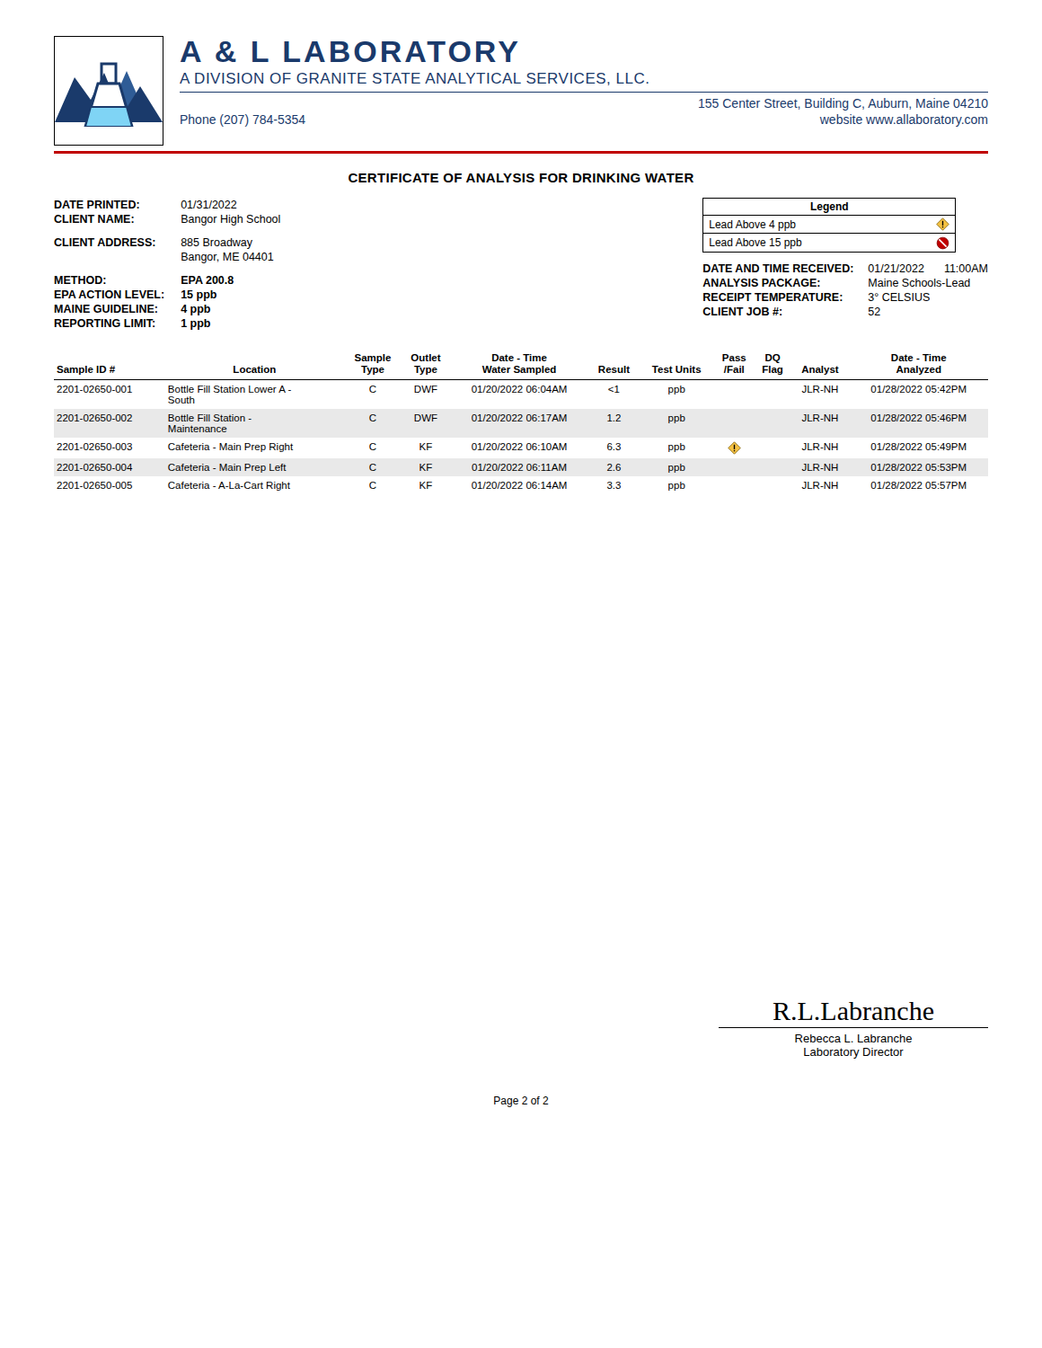A & L LABORATORY
A DIVISION OF GRANITE STATE ANALYTICAL SERVICES, LLC.
155 Center Street, Building C, Auburn, Maine 04210
Phone (207) 784-5354 website www.allaboratory.com
CERTIFICATE OF ANALYSIS FOR DRINKING WATER
| DATE PRINTED: | 01/31/2022 |
| CLIENT NAME: | Bangor High School |
| CLIENT ADDRESS: | 885 Broadway |
| | Bangor, ME 04401 |
| METHOD: | EPA 200.8 |
| EPA ACTION LEVEL: | 15 ppb |
| MAINE GUIDELINE: | 4 ppb |
| REPORTING LIMIT: | 1 ppb |
Legend
| Lead Above 4 ppb | |
| Lead Above 15 ppb | |
| DATE AND TIME RECEIVED: | 01/21/2022 | 11:00AM |
| ANALYSIS PACKAGE: | Maine Schools-Lead |
| RECEIPT TEMPERATURE: | 3° CELSIUS |
| CLIENT JOB #: | 52 |
| Sample ID # | Location | Sample Type | Outlet Type | Date - Time Water Sampled | Result | Test Units | Pass /Fail | DQ Flag | Analyst | Date - Time Analyzed |
| --- | --- | --- | --- | --- | --- | --- | --- | --- | --- | --- |
| 2201-02650-001 | Bottle Fill Station Lower A - South | C | DWF | 01/20/2022 06:04AM | <1 | ppb | | | JLR-NH | 01/28/2022 05:42PM |
| 2201-02650-002 | Bottle Fill Station - Maintenance | C | DWF | 01/20/2022 06:17AM | 1.2 | ppb | | | JLR-NH | 01/28/2022 05:46PM |
| 2201-02650-003 | Cafeteria - Main Prep Right | C | KF | 01/20/2022 06:10AM | 6.3 | ppb | | | JLR-NH | 01/28/2022 05:49PM |
| 2201-02650-004 | Cafeteria - Main Prep Left | C | KF | 01/20/2022 06:11AM | 2.6 | ppb | | | JLR-NH | 01/28/2022 05:53PM |
| 2201-02650-005 | Cafeteria - A-La-Cart Right | C | KF | 01/20/2022 06:14AM | 3.3 | ppb | | | JLR-NH | 01/28/2022 05:57PM |
R.L.Labranche
Rebecca L. Labranche
Laboratory Director
Page 2 of 2